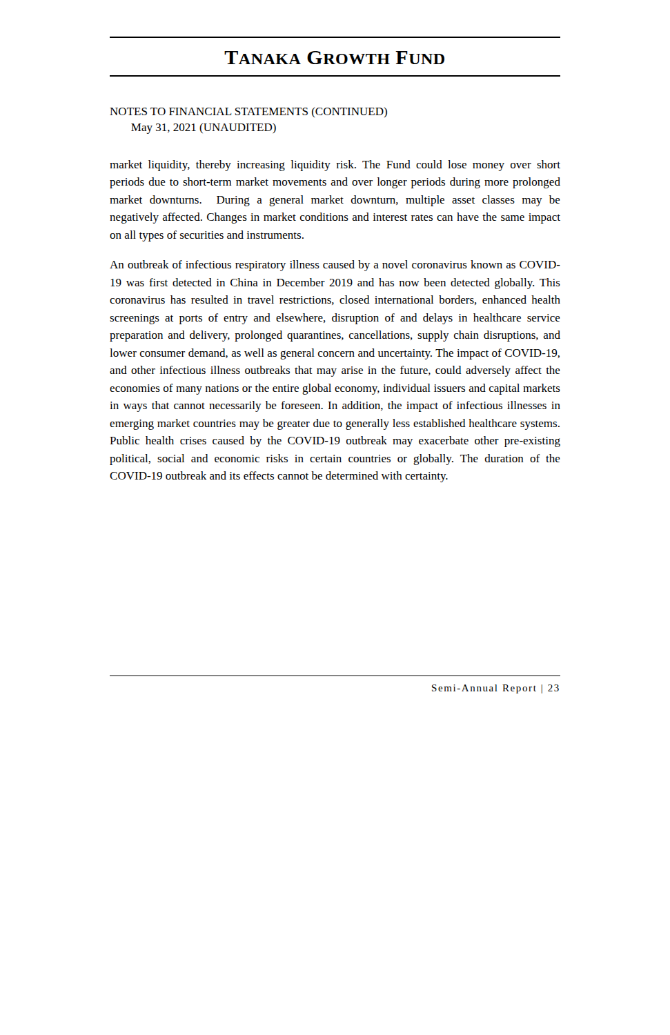TANAKA GROWTH FUND
NOTES TO FINANCIAL STATEMENTS (CONTINUED) May 31, 2021 (UNAUDITED)
market liquidity, thereby increasing liquidity risk. The Fund could lose money over short periods due to short-term market movements and over longer periods during more prolonged market downturns. During a general market downturn, multiple asset classes may be negatively affected. Changes in market conditions and interest rates can have the same impact on all types of securities and instruments.
An outbreak of infectious respiratory illness caused by a novel coronavirus known as COVID-19 was first detected in China in December 2019 and has now been detected globally. This coronavirus has resulted in travel restrictions, closed international borders, enhanced health screenings at ports of entry and elsewhere, disruption of and delays in healthcare service preparation and delivery, prolonged quarantines, cancellations, supply chain disruptions, and lower consumer demand, as well as general concern and uncertainty. The impact of COVID-19, and other infectious illness outbreaks that may arise in the future, could adversely affect the economies of many nations or the entire global economy, individual issuers and capital markets in ways that cannot necessarily be foreseen. In addition, the impact of infectious illnesses in emerging market countries may be greater due to generally less established healthcare systems. Public health crises caused by the COVID-19 outbreak may exacerbate other pre-existing political, social and economic risks in certain countries or globally. The duration of the COVID-19 outbreak and its effects cannot be determined with certainty.
Semi-Annual Report | 23